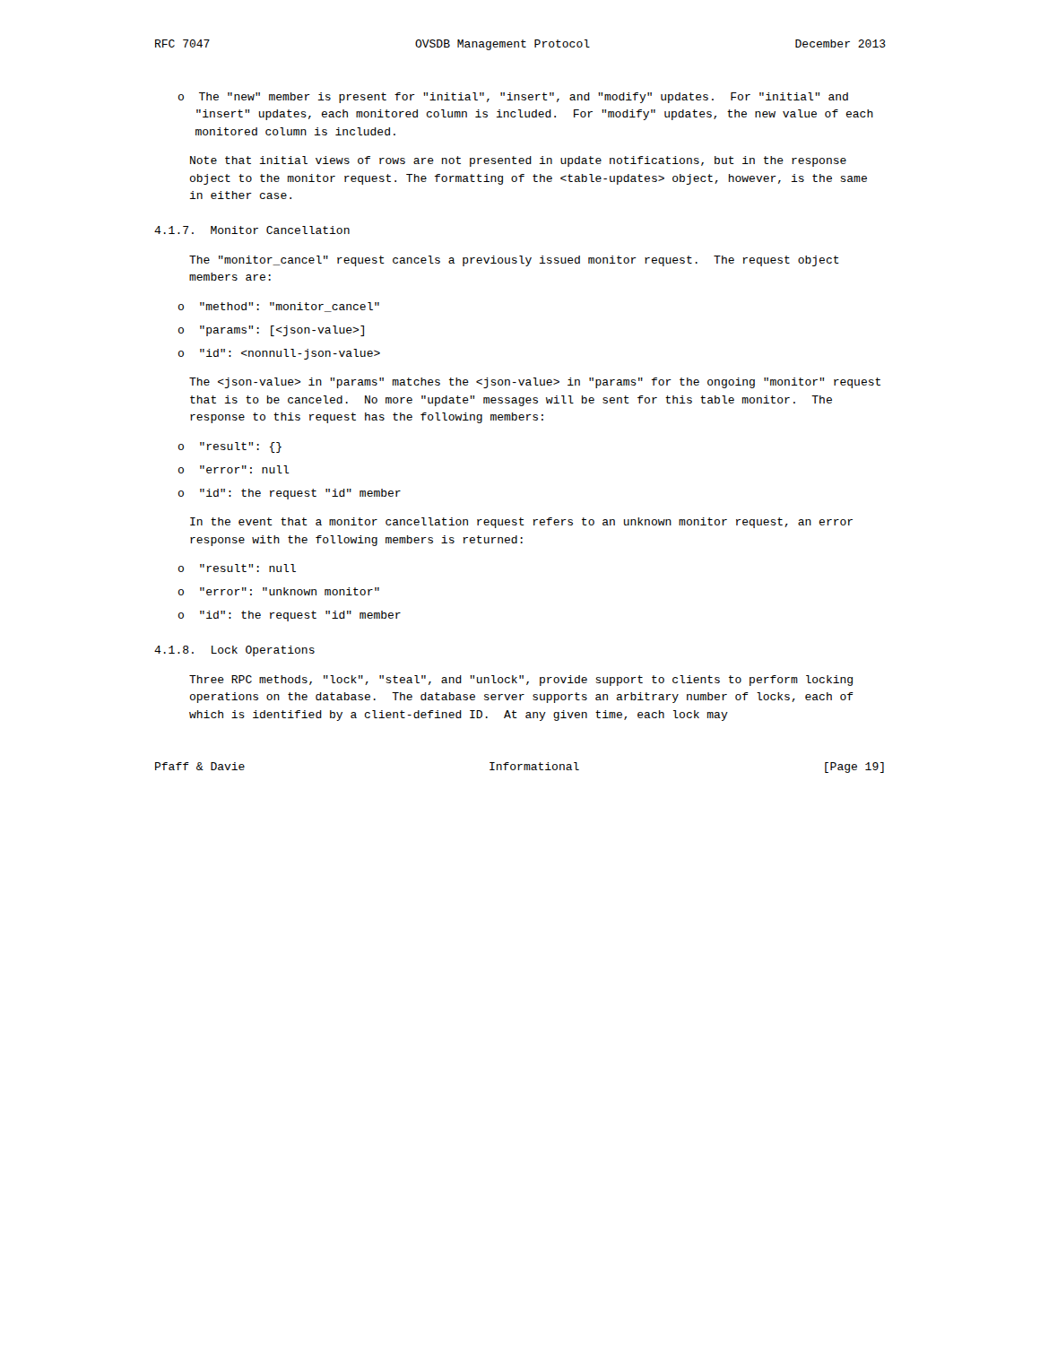RFC 7047 OVSDB Management Protocol December 2013
The "new" member is present for "initial", "insert", and "modify" updates. For "initial" and "insert" updates, each monitored column is included. For "modify" updates, the new value of each monitored column is included.
Note that initial views of rows are not presented in update notifications, but in the response object to the monitor request. The formatting of the <table-updates> object, however, is the same in either case.
4.1.7. Monitor Cancellation
The "monitor_cancel" request cancels a previously issued monitor request. The request object members are:
"method": "monitor_cancel"
"params": [<json-value>]
"id": <nonnull-json-value>
The <json-value> in "params" matches the <json-value> in "params" for the ongoing "monitor" request that is to be canceled. No more "update" messages will be sent for this table monitor. The response to this request has the following members:
"result": {}
"error": null
"id": the request "id" member
In the event that a monitor cancellation request refers to an unknown monitor request, an error response with the following members is returned:
"result": null
"error": "unknown monitor"
"id": the request "id" member
4.1.8. Lock Operations
Three RPC methods, "lock", "steal", and "unlock", provide support to clients to perform locking operations on the database. The database server supports an arbitrary number of locks, each of which is identified by a client-defined ID. At any given time, each lock may
Pfaff & Davie Informational [Page 19]